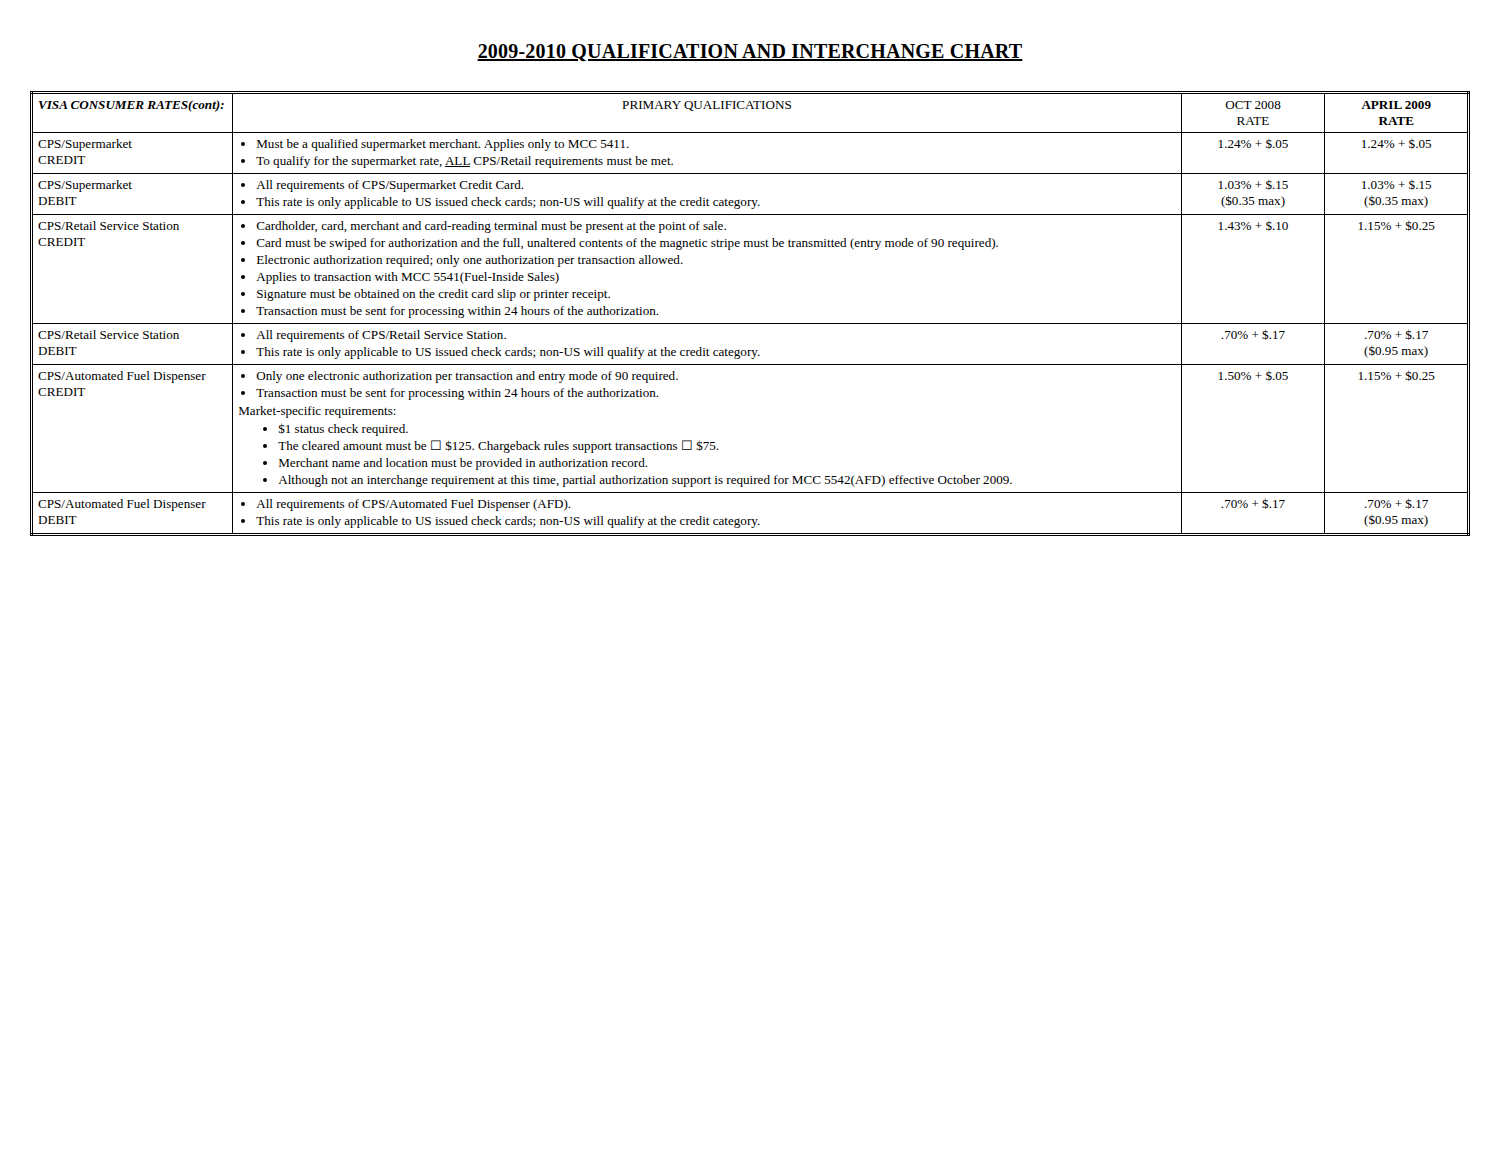2009-2010 QUALIFICATION AND INTERCHANGE CHART
| VISA CONSUMER RATES(cont): | PRIMARY QUALIFICATIONS | OCT 2008 RATE | APRIL 2009 RATE |
| --- | --- | --- | --- |
| CPS/Supermarket CREDIT | Must be a qualified supermarket merchant. Applies only to MCC 5411. To qualify for the supermarket rate, ALL CPS/Retail requirements must be met. | 1.24% + $.05 | 1.24% + $.05 |
| CPS/Supermarket DEBIT | All requirements of CPS/Supermarket Credit Card. This rate is only applicable to US issued check cards; non-US will qualify at the credit category. | 1.03% + $.15 ($0.35 max) | 1.03% + $.15 ($0.35 max) |
| CPS/Retail Service Station CREDIT | Cardholder, card, merchant and card-reading terminal must be present at the point of sale. Card must be swiped for authorization and the full, unaltered contents of the magnetic stripe must be transmitted (entry mode of 90 required). Electronic authorization required; only one authorization per transaction allowed. Applies to transaction with MCC 5541(Fuel-Inside Sales) Signature must be obtained on the credit card slip or printer receipt. Transaction must be sent for processing within 24 hours of the authorization. | 1.43% + $.10 | 1.15% + $0.25 |
| CPS/Retail Service Station DEBIT | All requirements of CPS/Retail Service Station. This rate is only applicable to US issued check cards; non-US will qualify at the credit category. | .70% + $.17 | .70% + $.17 ($0.95 max) |
| CPS/Automated Fuel Dispenser CREDIT | Only one electronic authorization per transaction and entry mode of 90 required. Transaction must be sent for processing within 24 hours of the authorization. Market-specific requirements: $1 status check required. The cleared amount must be ☐ $125. Chargeback rules support transactions ☐ $75. Merchant name and location must be provided in authorization record. Although not an interchange requirement at this time, partial authorization support is required for MCC 5542(AFD) effective October 2009. | 1.50% + $.05 | 1.15% + $0.25 |
| CPS/Automated Fuel Dispenser DEBIT | All requirements of CPS/Automated Fuel Dispenser (AFD). This rate is only applicable to US issued check cards; non-US will qualify at the credit category. | .70% + $.17 | .70% + $.17 ($0.95 max) |